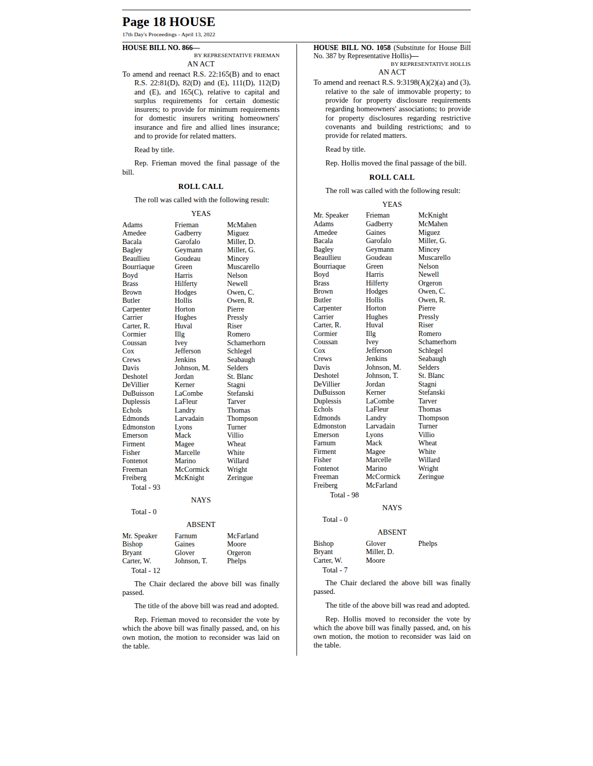Page 18 HOUSE
17th Day's Proceedings - April 13, 2022
HOUSE BILL NO. 866—
BY REPRESENTATIVE FRIEMAN
AN ACT
To amend and reenact R.S. 22:165(B) and to enact R.S. 22:81(D), 82(D) and (E), 111(D), 112(D) and (E), and 165(C), relative to capital and surplus requirements for certain domestic insurers; to provide for minimum requirements for domestic insurers writing homeowners' insurance and fire and allied lines insurance; and to provide for related matters.
Read by title.
Rep. Frieman moved the final passage of the bill.
ROLL CALL
The roll was called with the following result:
YEAS
| Adams | Frieman | McMahen |
| Amedee | Gadberry | Miguez |
| Bacala | Garofalo | Miller, D. |
| Bagley | Geymann | Miller, G. |
| Beaullieu | Goudeau | Mincey |
| Bourriaque | Green | Muscarello |
| Boyd | Harris | Nelson |
| Brass | Hilferty | Newell |
| Brown | Hodges | Owen, C. |
| Butler | Hollis | Owen, R. |
| Carpenter | Horton | Pierre |
| Carrier | Hughes | Pressly |
| Carter, R. | Huval | Riser |
| Cormier | Illg | Romero |
| Coussan | Ivey | Schamerhorn |
| Cox | Jefferson | Schlegel |
| Crews | Jenkins | Seabaugh |
| Davis | Johnson, M. | Selders |
| Deshotel | Jordan | St. Blanc |
| DeVillier | Kerner | Stagni |
| DuBuisson | LaCombe | Stefanski |
| Duplessis | LaFleur | Tarver |
| Echols | Landry | Thomas |
| Edmonds | Larvadain | Thompson |
| Edmonston | Lyons | Turner |
| Emerson | Mack | Villio |
| Firment | Magee | Wheat |
| Fisher | Marcelle | White |
| Fontenot | Marino | Willard |
| Freeman | McCormick | Wright |
| Freiberg | McKnight | Zeringue |
Total - 93
NAYS
Total - 0
ABSENT
| Mr. Speaker | Farnum | McFarland |
| Bishop | Gaines | Moore |
| Bryant | Glover | Orgeron |
| Carter, W. | Johnson, T. | Phelps |
Total - 12
The Chair declared the above bill was finally passed.
The title of the above bill was read and adopted.
Rep. Frieman moved to reconsider the vote by which the above bill was finally passed, and, on his own motion, the motion to reconsider was laid on the table.
HOUSE BILL NO. 1058 (Substitute for House Bill No. 387 by Representative Hollis)—
BY REPRESENTATIVE HOLLIS
AN ACT
To amend and reenact R.S. 9:3198(A)(2)(a) and (3), relative to the sale of immovable property; to provide for property disclosure requirements regarding homeowners' associations; to provide for property disclosures regarding restrictive covenants and building restrictions; and to provide for related matters.
Read by title.
Rep. Hollis moved the final passage of the bill.
ROLL CALL
The roll was called with the following result:
YEAS
| Mr. Speaker | Frieman | McKnight |
| Adams | Gadberry | McMahen |
| Amedee | Gaines | Miguez |
| Bacala | Garofalo | Miller, G. |
| Bagley | Geymann | Mincey |
| Beaullieu | Goudeau | Muscarello |
| Bourriaque | Green | Nelson |
| Boyd | Harris | Newell |
| Brass | Hilferty | Orgeron |
| Brown | Hodges | Owen, C. |
| Butler | Hollis | Owen, R. |
| Carpenter | Horton | Pierre |
| Carrier | Hughes | Pressly |
| Carter, R. | Huval | Riser |
| Cormier | Illg | Romero |
| Coussan | Ivey | Schamerhorn |
| Cox | Jefferson | Schlegel |
| Crews | Jenkins | Seabaugh |
| Davis | Johnson, M. | Selders |
| Deshotel | Johnson, T. | St. Blanc |
| DeVillier | Jordan | Stagni |
| DuBuisson | Kerner | Stefanski |
| Duplessis | LaCombe | Tarver |
| Echols | LaFleur | Thomas |
| Edmonds | Landry | Thompson |
| Edmonston | Larvadain | Turner |
| Emerson | Lyons | Villio |
| Farnum | Mack | Wheat |
| Firment | Magee | White |
| Fisher | Marcelle | Willard |
| Fontenot | Marino | Wright |
| Freeman | McCormick | Zeringue |
| Freiberg | McFarland | |
Total - 98
NAYS
Total - 0
ABSENT
| Bishop | Glover | Phelps |
| Bryant | Miller, D. | |
| Carter, W. | Moore | |
Total - 7
The Chair declared the above bill was finally passed.
The title of the above bill was read and adopted.
Rep. Hollis moved to reconsider the vote by which the above bill was finally passed, and, on his own motion, the motion to reconsider was laid on the table.